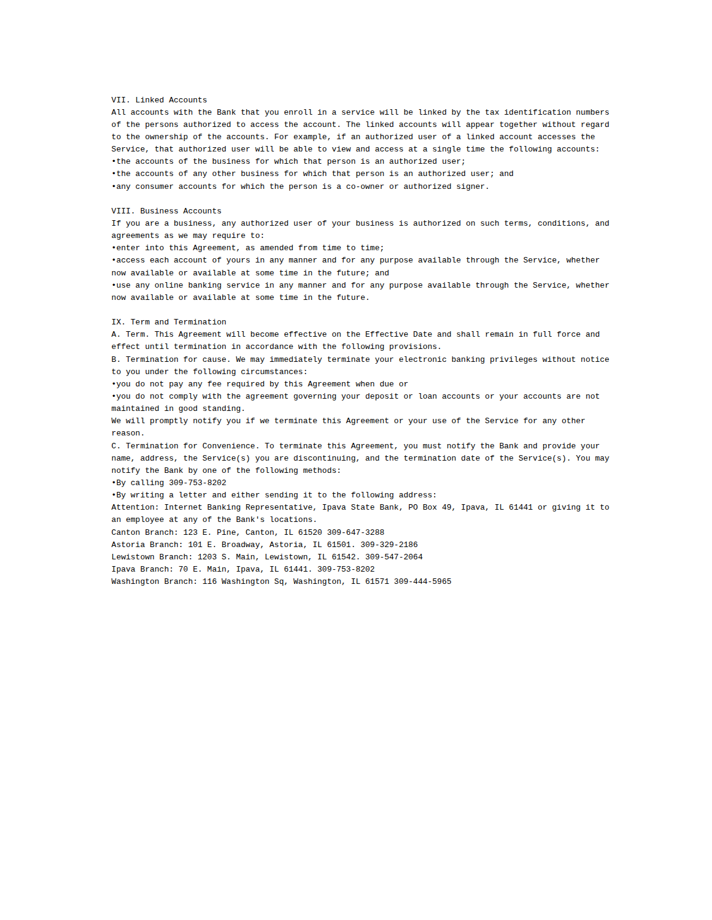VII. Linked Accounts
All accounts with the Bank that you enroll in a service will be linked by the tax identification numbers of the persons authorized to access the account. The linked accounts will appear together without regard to the ownership of the accounts. For example, if an authorized user of a linked account accesses the Service, that authorized user will be able to view and access at a single time the following accounts:
the accounts of the business for which that person is an authorized user;
the accounts of any other business for which that person is an authorized user; and
any consumer accounts for which the person is a co-owner or authorized signer.
VIII. Business Accounts
If you are a business, any authorized user of your business is authorized on such terms, conditions, and agreements as we may require to:
enter into this Agreement, as amended from time to time;
access each account of yours in any manner and for any purpose available through the Service, whether now available or available at some time in the future; and
use any online banking service in any manner and for any purpose available through the Service, whether now available or available at some time in the future.
IX. Term and Termination
A. Term. This Agreement will become effective on the Effective Date and shall remain in full force and effect until termination in accordance with the following provisions.
B. Termination for cause. We may immediately terminate your electronic banking privileges without notice to you under the following circumstances:
you do not pay any fee required by this Agreement when due or
you do not comply with the agreement governing your deposit or loan accounts or your accounts are not maintained in good standing.
We will promptly notify you if we terminate this Agreement or your use of the Service for any other reason.
C. Termination for Convenience. To terminate this Agreement, you must notify the Bank and provide your name, address, the Service(s) you are discontinuing, and the termination date of the Service(s). You may notify the Bank by one of the following methods:
By calling 309-753-8202
By writing a letter and either sending it to the following address:
Attention: Internet Banking Representative, Ipava State Bank, PO Box 49, Ipava, IL 61441 or giving it to an employee at any of the Bank's locations.
Canton Branch: 123 E. Pine, Canton, IL 61520 309-647-3288
Astoria Branch: 101 E. Broadway, Astoria, IL 61501. 309-329-2186
Lewistown Branch: 1203 S. Main, Lewistown, IL 61542. 309-547-2064
Ipava Branch: 70 E. Main, Ipava, IL 61441. 309-753-8202
Washington Branch: 116 Washington Sq, Washington, IL 61571 309-444-5965